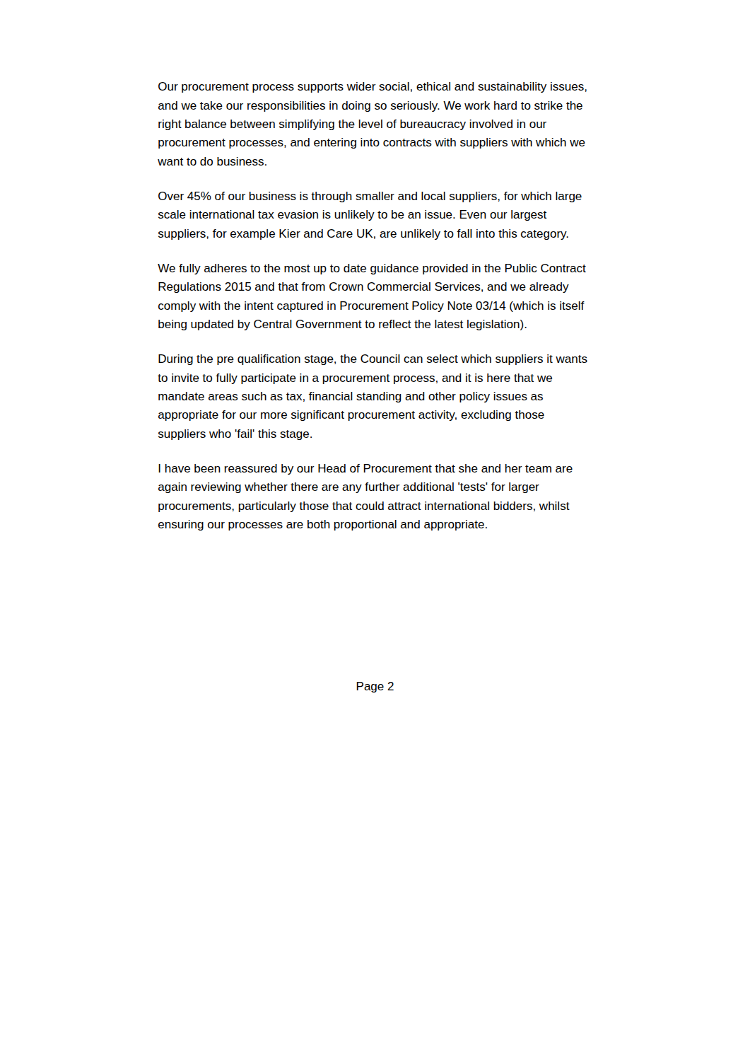Our procurement process supports wider social, ethical and sustainability issues, and we take our responsibilities in doing so seriously. We work hard to strike the right balance between simplifying the level of bureaucracy involved in our procurement processes, and entering into contracts with suppliers with which we want to do business.
Over 45% of our business is through smaller and local suppliers, for which large scale international tax evasion is unlikely to be an issue. Even our largest suppliers, for example Kier and Care UK, are unlikely to fall into this category.
We fully adheres to the most up to date guidance provided in the Public Contract Regulations 2015 and that from Crown Commercial Services, and we already comply with the intent captured in Procurement Policy Note 03/14 (which is itself being updated by Central Government to reflect the latest legislation).
During the pre qualification stage, the Council can select which suppliers it wants to invite to fully participate in a procurement process, and it is here that we mandate areas such as tax, financial standing and other policy issues as appropriate for our more significant procurement activity, excluding those suppliers who 'fail' this stage.
I have been reassured by our Head of Procurement that she and her team are again reviewing whether there are any further additional 'tests' for larger procurements, particularly those that could attract international bidders, whilst ensuring our processes are both proportional and appropriate.
Page 2